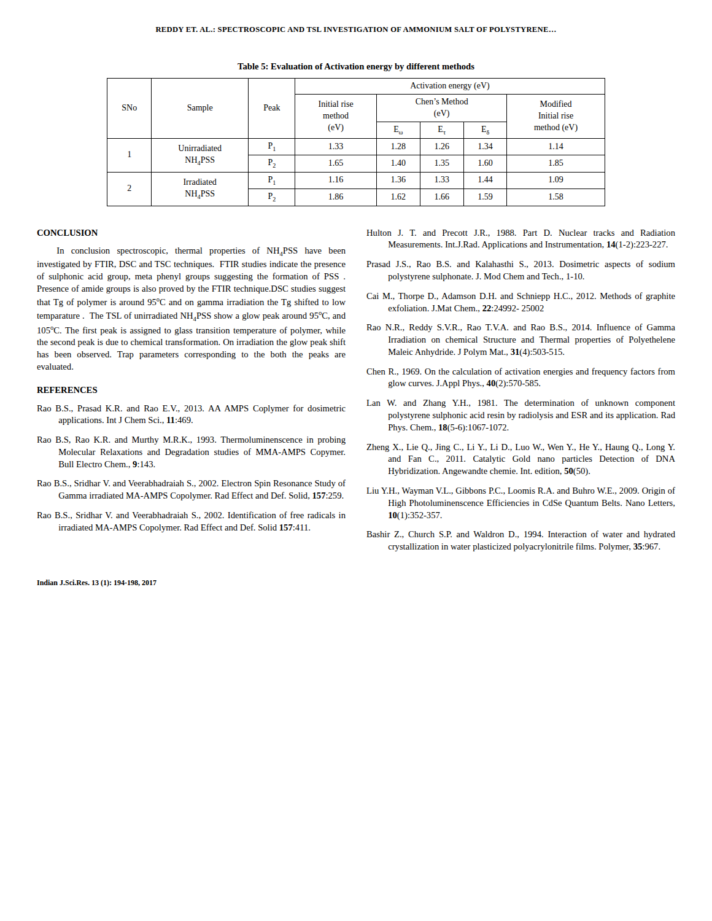REDDY ET. AL.: SPECTROSCOPIC AND TSL INVESTIGATION OF AMMONIUM SALT OF POLYSTYRENE…
Table 5: Evaluation of Activation energy by different methods
| SNo | Sample | Peak | Activation energy (eV) |
| --- | --- | --- | --- |
| Initial rise method (eV) | Chen’s Method (eV) | Modified Initial rise method (eV) |
| E ω | E τ | E δ |
| 1 | Unirradiated NH 4 PSS | P 1 | 1.33 | 1.28 | 1.26 | 1.34 | 1.14 |
| P 2 | 1.65 | 1.40 | 1.35 | 1.60 | 1.85 |
| 2 | Irradiated NH 4 PSS | P 1 | 1.16 | 1.36 | 1.33 | 1.44 | 1.09 |
| P 2 | 1.86 | 1.62 | 1.66 | 1.59 | 1.58 |
CONCLUSION
In conclusion spectroscopic, thermal properties of NH4PSS have been investigated by FTIR, DSC and TSC techniques. FTIR studies indicate the presence of sulphonic acid group, meta phenyl groups suggesting the formation of PSS . Presence of amide groups is also proved by the FTIR technique.DSC studies suggest that Tg of polymer is around 95oC and on gamma irradiation the Tg shifted to low temparature . The TSL of unirradiated NH4PSS show a glow peak around 95oC, and 105oC. The first peak is assigned to glass transition temperature of polymer, while the second peak is due to chemical transformation. On irradiation the glow peak shift has been observed. Trap parameters corresponding to the both the peaks are evaluated.
REFERENCES
Rao B.S., Prasad K.R. and Rao E.V., 2013. AA AMPS Coplymer for dosimetric applications. Int J Chem Sci., 11:469.
Rao B.S, Rao K.R. and Murthy M.R.K., 1993. Thermoluminenscence in probing Molecular Relaxations and Degradation studies of MMA-AMPS Copymer. Bull Electro Chem., 9:143.
Rao B.S., Sridhar V. and Veerabhadraiah S., 2002. Electron Spin Resonance Study of Gamma irradiated MA-AMPS Copolymer. Rad Effect and Def. Solid, 157:259.
Rao B.S., Sridhar V. and Veerabhadraiah S., 2002. Identification of free radicals in irradiated MA-AMPS Copolymer. Rad Effect and Def. Solid 157:411.
Hulton J. T. and Precott J.R., 1988. Part D. Nuclear tracks and Radiation Measurements. Int.J.Rad. Applications and Instrumentation, 14(1-2):223-227.
Prasad J.S., Rao B.S. and Kalahasthi S., 2013. Dosimetric aspects of sodium polystyrene sulphonate. J. Mod Chem and Tech., 1-10.
Cai M., Thorpe D., Adamson D.H. and Schniepp H.C., 2012. Methods of graphite exfoliation. J.Mat Chem., 22:24992- 25002
Rao N.R., Reddy S.V.R., Rao T.V.A. and Rao B.S., 2014. Influence of Gamma Irradiation on chemical Structure and Thermal properties of Polyethelene Maleic Anhydride. J Polym Mat., 31(4):503-515.
Chen R., 1969. On the calculation of activation energies and frequency factors from glow curves. J.Appl Phys., 40(2):570-585.
Lan W. and Zhang Y.H., 1981. The determination of unknown component polystyrene sulphonic acid resin by radiolysis and ESR and its application. Rad Phys. Chem., 18(5-6):1067-1072.
Zheng X., Lie Q., Jing C., Li Y., Li D., Luo W., Wen Y., He Y., Haung Q., Long Y. and Fan C., 2011. Catalytic Gold nano particles Detection of DNA Hybridization. Angewandte chemie. Int. edition, 50(50).
Liu Y.H., Wayman V.L., Gibbons P.C., Loomis R.A. and Buhro W.E., 2009. Origin of High Photoluminenscence Efficiencies in CdSe Quantum Belts. Nano Letters, 10(1):352-357.
Bashir Z., Church S.P. and Waldron D., 1994. Interaction of water and hydrated crystallization in water plasticized polyacrylonitrile films. Polymer, 35:967.
Indian J.Sci.Res. 13 (1): 194-198, 2017